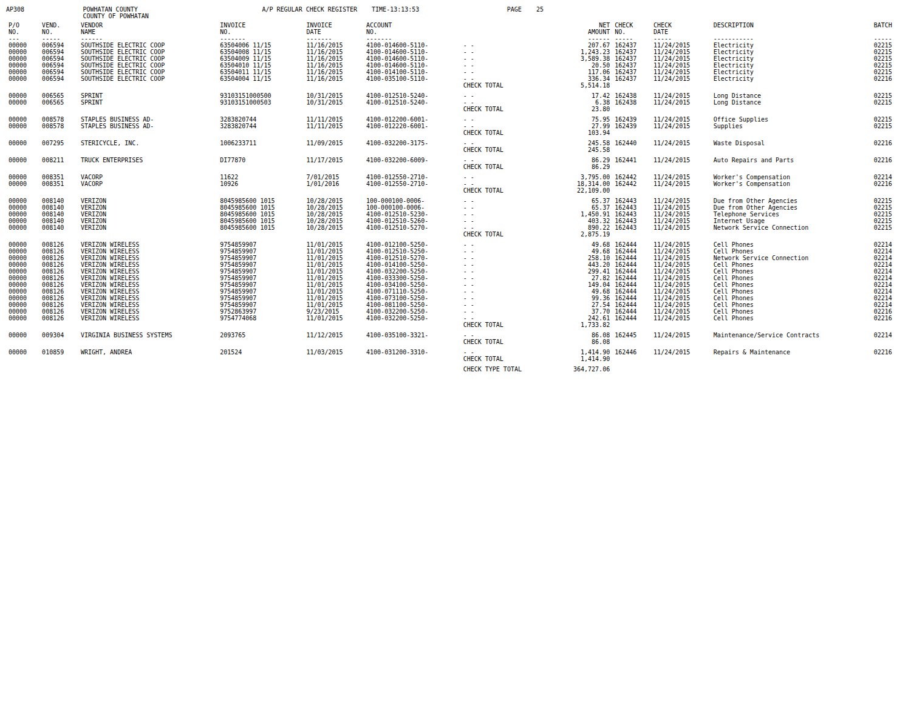AP308 POWHATAN COUNTY A/P REGULAR CHECK REGISTER TIME-13:13:53 PAGE 25 COUNTY OF POWHATAN
| P/O NO. | VEND. NO. | VENDOR NAME | INVOICE NO. | INVOICE DATE | ACCOUNT NO. | | NET AMOUNT | CHECK NO. | CHECK DATE | DESCRIPTION | BATCH |
| --- | --- | --- | --- | --- | --- | --- | --- | --- | --- | --- | --- |
| --- | ----- | ------ | ------- | ------- | ------- | | ------ | ----- | ----- | ----------- | ----- |
| 00000 | 006594 | SOUTHSIDE ELECTRIC COOP | 63504006 11/15 | 11/16/2015 | 4100-014600-5110- | - - | 207.67 | 162437 | 11/24/2015 | Electricity | 02215 |
| 00000 | 006594 | SOUTHSIDE ELECTRIC COOP | 63504008 11/15 | 11/16/2015 | 4100-014600-5110- | - - | 1,243.23 | 162437 | 11/24/2015 | Electricity | 02215 |
| 00000 | 006594 | SOUTHSIDE ELECTRIC COOP | 63504009 11/15 | 11/16/2015 | 4100-014600-5110- | - - | 3,589.38 | 162437 | 11/24/2015 | Electricity | 02215 |
| 00000 | 006594 | SOUTHSIDE ELECTRIC COOP | 63504010 11/15 | 11/16/2015 | 4100-014600-5110- | - - | 20.50 | 162437 | 11/24/2015 | Electricity | 02215 |
| 00000 | 006594 | SOUTHSIDE ELECTRIC COOP | 63504011 11/15 | 11/16/2015 | 4100-014100-5110- | - - | 117.06 | 162437 | 11/24/2015 | Electricity | 02215 |
| 00000 | 006594 | SOUTHSIDE ELECTRIC COOP | 63504004 11/15 | 11/16/2015 | 4100-035100-5110- | - - | 336.34 | 162437 | 11/24/2015 | Electricity | 02216 |
| | | | | | | CHECK TOTAL | 5,514.18 | | | | |
| 00000 | 006565 | SPRINT | 93103151000500 | 10/31/2015 | 4100-012510-5240- | - - | 17.42 | 162438 | 11/24/2015 | Long Distance | 02215 |
| 00000 | 006565 | SPRINT | 93103151000503 | 10/31/2015 | 4100-012510-5240- | - - | 6.38 | 162438 | 11/24/2015 | Long Distance | 02215 |
| | | | | | | CHECK TOTAL | 23.80 | | | | |
| 00000 | 008578 | STAPLES BUSINESS AD- | 3283820744 | 11/11/2015 | 4100-012200-6001- | - - | 75.95 | 162439 | 11/24/2015 | Office Supplies | 02215 |
| 00000 | 008578 | STAPLES BUSINESS AD- | 3283820744 | 11/11/2015 | 4100-012220-6001- | - - | 27.99 | 162439 | 11/24/2015 | Supplies | 02215 |
| | | | | | | CHECK TOTAL | 103.94 | | | | |
| 00000 | 007295 | STERICYCLE, INC. | 1006233711 | 11/09/2015 | 4100-032200-3175- | - - | 245.58 | 162440 | 11/24/2015 | Waste Disposal | 02216 |
| | | | | | | CHECK TOTAL | 245.58 | | | | |
| 00000 | 008211 | TRUCK ENTERPRISES | DI77870 | 11/17/2015 | 4100-032200-6009- | - - | 86.29 | 162441 | 11/24/2015 | Auto Repairs and Parts | 02216 |
| | | | | | | CHECK TOTAL | 86.29 | | | | |
| 00000 | 008351 | VACORP | 11622 | 7/01/2015 | 4100-012550-2710- | - - | 3,795.00 | 162442 | 11/24/2015 | Worker's Compensation | 02214 |
| 00000 | 008351 | VACORP | 10926 | 1/01/2016 | 4100-012550-2710- | - - | 18,314.00 | 162442 | 11/24/2015 | Worker's Compensation | 02216 |
| | | | | | | CHECK TOTAL | 22,109.00 | | | | |
| 00000 | 008140 | VERIZON | 8045985600 1015 | 10/28/2015 | 100-000100-0006- | - - | 65.37 | 162443 | 11/24/2015 | Due from Other Agencies | 02215 |
| 00000 | 008140 | VERIZON | 8045985600 1015 | 10/28/2015 | 100-000100-0006- | - - | 65.37 | 162443 | 11/24/2015 | Due from Other Agencies | 02215 |
| 00000 | 008140 | VERIZON | 8045985600 1015 | 10/28/2015 | 4100-012510-5230- | - - | 1,450.91 | 162443 | 11/24/2015 | Telephone Services | 02215 |
| 00000 | 008140 | VERIZON | 8045985600 1015 | 10/28/2015 | 4100-012510-5260- | - - | 403.32 | 162443 | 11/24/2015 | Internet Usage | 02215 |
| 00000 | 008140 | VERIZON | 8045985600 1015 | 10/28/2015 | 4100-012510-5270- | - - | 890.22 | 162443 | 11/24/2015 | Network Service Connection | 02215 |
| | | | | | | CHECK TOTAL | 2,875.19 | | | | |
| 00000 | 008126 | VERIZON WIRELESS | 9754859907 | 11/01/2015 | 4100-012100-5250- | - - | 49.68 | 162444 | 11/24/2015 | Cell Phones | 02214 |
| 00000 | 008126 | VERIZON WIRELESS | 9754859907 | 11/01/2015 | 4100-012510-5250- | - - | 49.68 | 162444 | 11/24/2015 | Cell Phones | 02214 |
| 00000 | 008126 | VERIZON WIRELESS | 9754859907 | 11/01/2015 | 4100-012510-5270- | - - | 258.10 | 162444 | 11/24/2015 | Network Service Connection | 02214 |
| 00000 | 008126 | VERIZON WIRELESS | 9754859907 | 11/01/2015 | 4100-014100-5250- | - - | 443.20 | 162444 | 11/24/2015 | Cell Phones | 02214 |
| 00000 | 008126 | VERIZON WIRELESS | 9754859907 | 11/01/2015 | 4100-032200-5250- | - - | 299.41 | 162444 | 11/24/2015 | Cell Phones | 02214 |
| 00000 | 008126 | VERIZON WIRELESS | 9754859907 | 11/01/2015 | 4100-033300-5250- | - - | 27.82 | 162444 | 11/24/2015 | Cell Phones | 02214 |
| 00000 | 008126 | VERIZON WIRELESS | 9754859907 | 11/01/2015 | 4100-034100-5250- | - - | 149.04 | 162444 | 11/24/2015 | Cell Phones | 02214 |
| 00000 | 008126 | VERIZON WIRELESS | 9754859907 | 11/01/2015 | 4100-071110-5250- | - - | 49.68 | 162444 | 11/24/2015 | Cell Phones | 02214 |
| 00000 | 008126 | VERIZON WIRELESS | 9754859907 | 11/01/2015 | 4100-073100-5250- | - - | 99.36 | 162444 | 11/24/2015 | Cell Phones | 02214 |
| 00000 | 008126 | VERIZON WIRELESS | 9754859907 | 11/01/2015 | 4100-081100-5250- | - - | 27.54 | 162444 | 11/24/2015 | Cell Phones | 02214 |
| 00000 | 008126 | VERIZON WIRELESS | 9752863997 | 9/23/2015 | 4100-032200-5250- | - - | 37.70 | 162444 | 11/24/2015 | Cell Phones | 02216 |
| 00000 | 008126 | VERIZON WIRELESS | 9754774068 | 11/01/2015 | 4100-032200-5250- | - - | 242.61 | 162444 | 11/24/2015 | Cell Phones | 02216 |
| | | | | | | CHECK TOTAL | 1,733.82 | | | | |
| 00000 | 009304 | VIRGINIA BUSINESS SYSTEMS | 2093765 | 11/12/2015 | 4100-035100-3321- | - - | 86.08 | 162445 | 11/24/2015 | Maintenance/Service Contracts | 02214 |
| | | | | | | CHECK TOTAL | 86.08 | | | | |
| 00000 | 010859 | WRIGHT, ANDREA | 201524 | 11/03/2015 | 4100-031200-3310- | - - | 1,414.90 | 162446 | 11/24/2015 | Repairs & Maintenance | 02216 |
| | | | | | | CHECK TOTAL | 1,414.90 | | | | |
| | | | | | | CHECK TYPE TOTAL | 364,727.06 | | | | |